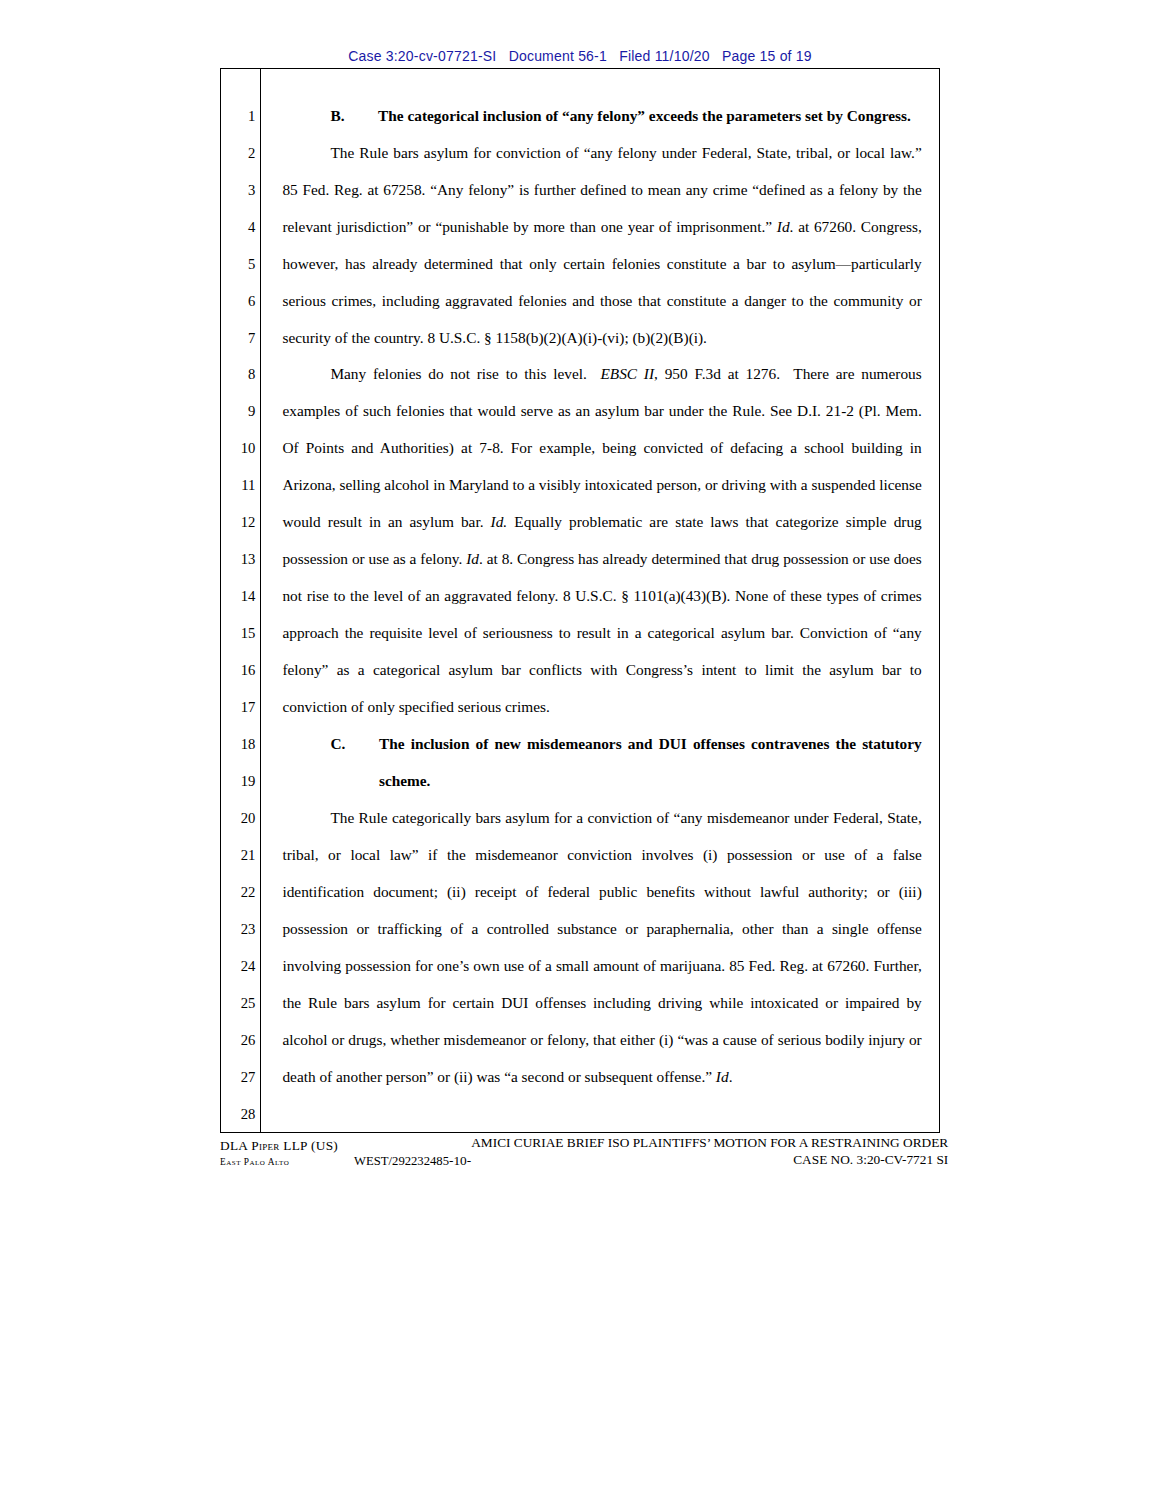Case 3:20-cv-07721-SI Document 56-1 Filed 11/10/20 Page 15 of 19
1
2
3
4
5
6
7
8
9
10
11
12
13
14
15
16
17
18
19
20
21
22
23
24
25
26
27
28
B. The categorical inclusion of “any felony” exceeds the parameters set by Congress.
The Rule bars asylum for conviction of “any felony under Federal, State, tribal, or local law.” 85 Fed. Reg. at 67258. “Any felony” is further defined to mean any crime “defined as a felony by the relevant jurisdiction” or “punishable by more than one year of imprisonment.” Id. at 67260. Congress, however, has already determined that only certain felonies constitute a bar to asylum—particularly serious crimes, including aggravated felonies and those that constitute a danger to the community or security of the country. 8 U.S.C. § 1158(b)(2)(A)(i)-(vi); (b)(2)(B)(i).
Many felonies do not rise to this level. EBSC II, 950 F.3d at 1276. There are numerous examples of such felonies that would serve as an asylum bar under the Rule. See D.I. 21-2 (Pl. Mem. Of Points and Authorities) at 7-8. For example, being convicted of defacing a school building in Arizona, selling alcohol in Maryland to a visibly intoxicated person, or driving with a suspended license would result in an asylum bar. Id. Equally problematic are state laws that categorize simple drug possession or use as a felony. Id. at 8. Congress has already determined that drug possession or use does not rise to the level of an aggravated felony. 8 U.S.C. § 1101(a)(43)(B). None of these types of crimes approach the requisite level of seriousness to result in a categorical asylum bar. Conviction of “any felony” as a categorical asylum bar conflicts with Congress’s intent to limit the asylum bar to conviction of only specified serious crimes.
C. The inclusion of new misdemeanors and DUI offenses contravenes the statutory scheme.
The Rule categorically bars asylum for a conviction of “any misdemeanor under Federal, State, tribal, or local law” if the misdemeanor conviction involves (i) possession or use of a false identification document; (ii) receipt of federal public benefits without lawful authority; or (iii) possession or trafficking of a controlled substance or paraphernalia, other than a single offense involving possession for one’s own use of a small amount of marijuana. 85 Fed. Reg. at 67260. Further, the Rule bars asylum for certain DUI offenses including driving while intoxicated or impaired by alcohol or drugs, whether misdemeanor or felony, that either (i) “was a cause of serious bodily injury or death of another person” or (ii) was “a second or subsequent offense.” Id.
| DLA Piper LLP (US) East Palo Alto | WEST/292232485 | -10- | AMICI CURIAE BRIEF ISO PLAINTIFFS’ MOTION FOR A RESTRAINING ORDER CASE NO. 3:20-CV-7721 SI |